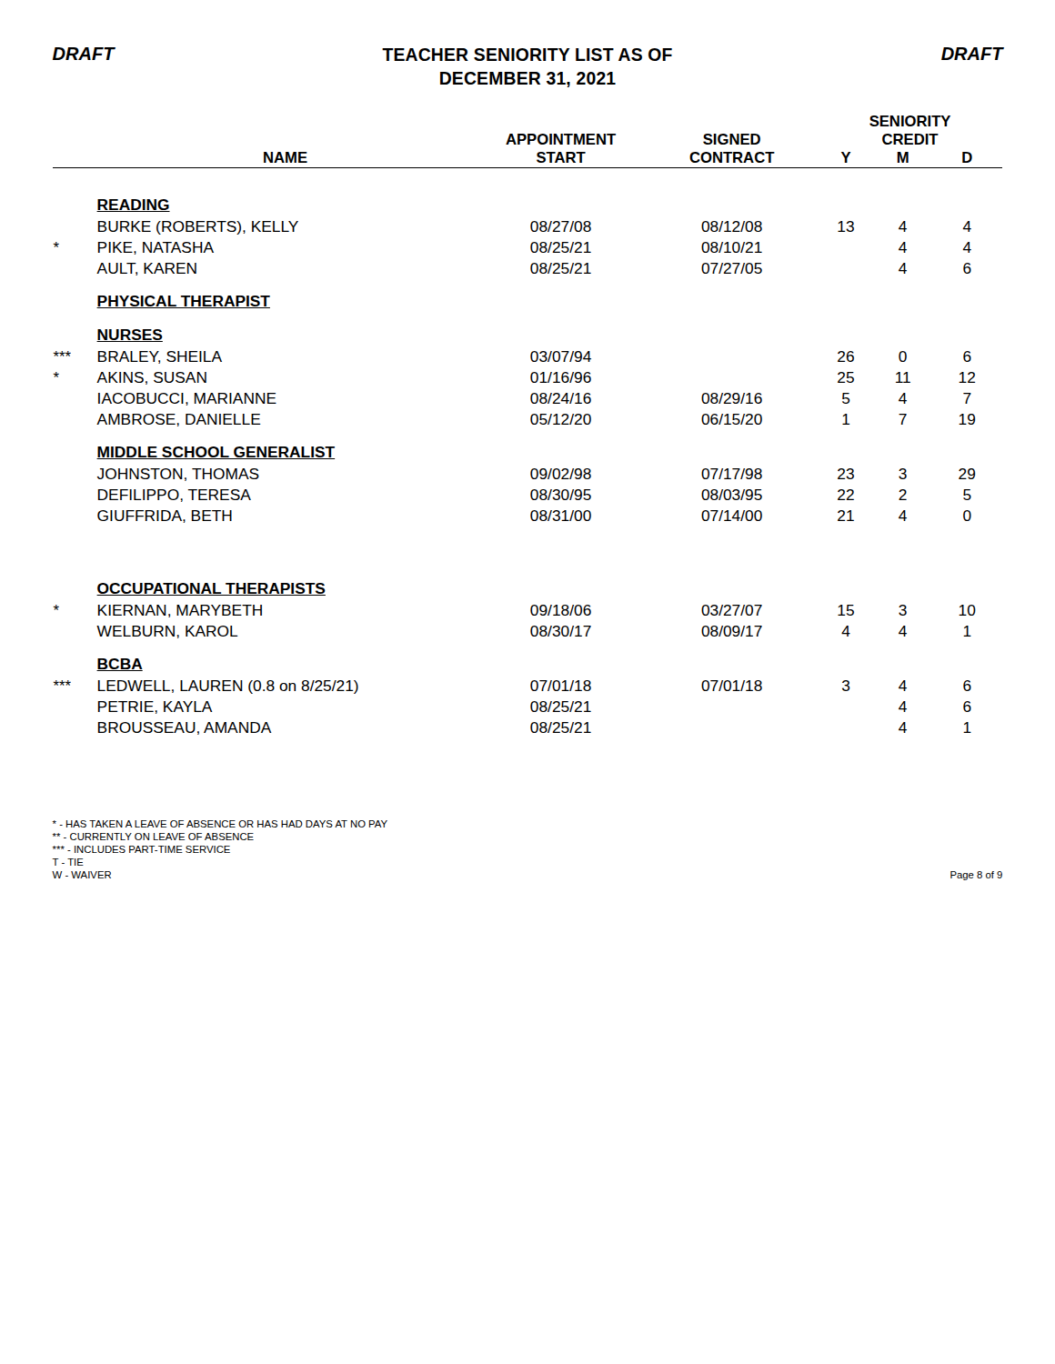DRAFT
DRAFT
TEACHER SENIORITY LIST AS OF
DECEMBER 31, 2021
| | | | | SENIORITY |
| --- | --- | --- | --- | --- |
| | | APPOINTMENT | SIGNED | CREDIT |
| | NAME | START | CONTRACT | Y | M | D |
| | READING | |
| | BURKE (ROBERTS), KELLY | 08/27/08 | 08/12/08 | 13 | 4 | 4 |
| * | PIKE, NATASHA | 08/25/21 | 08/10/21 | | 4 | 4 |
| | AULT, KAREN | 08/25/21 | 07/27/05 | | 4 | 6 |
| | PHYSICAL THERAPIST | |
| | NURSES | |
| *** | BRALEY, SHEILA | 03/07/94 | | 26 | 0 | 6 |
| * | AKINS, SUSAN | 01/16/96 | | 25 | 11 | 12 |
| | IACOBUCCI, MARIANNE | 08/24/16 | 08/29/16 | 5 | 4 | 7 |
| | AMBROSE, DANIELLE | 05/12/20 | 06/15/20 | 1 | 7 | 19 |
| | MIDDLE SCHOOL GENERALIST | |
| | JOHNSTON, THOMAS | 09/02/98 | 07/17/98 | 23 | 3 | 29 |
| | DEFILIPPO, TERESA | 08/30/95 | 08/03/95 | 22 | 2 | 5 |
| | GIUFFRIDA, BETH | 08/31/00 | 07/14/00 | 21 | 4 | 0 |
| | OCCUPATIONAL THERAPISTS | |
| * | KIERNAN, MARYBETH | 09/18/06 | 03/27/07 | 15 | 3 | 10 |
| | WELBURN, KAROL | 08/30/17 | 08/09/17 | 4 | 4 | 1 |
| | BCBA | |
| *** | LEDWELL, LAUREN (0.8 on 8/25/21) | 07/01/18 | 07/01/18 | 3 | 4 | 6 |
| | PETRIE, KAYLA | 08/25/21 | | | 4 | 6 |
| | BROUSSEAU, AMANDA | 08/25/21 | | | 4 | 1 |
* - HAS TAKEN A LEAVE OF ABSENCE OR HAS HAD DAYS AT NO PAY
** - CURRENTLY ON LEAVE OF ABSENCE
*** - INCLUDES PART-TIME SERVICE
T - TIE
W - WAIVER Page 8 of 9